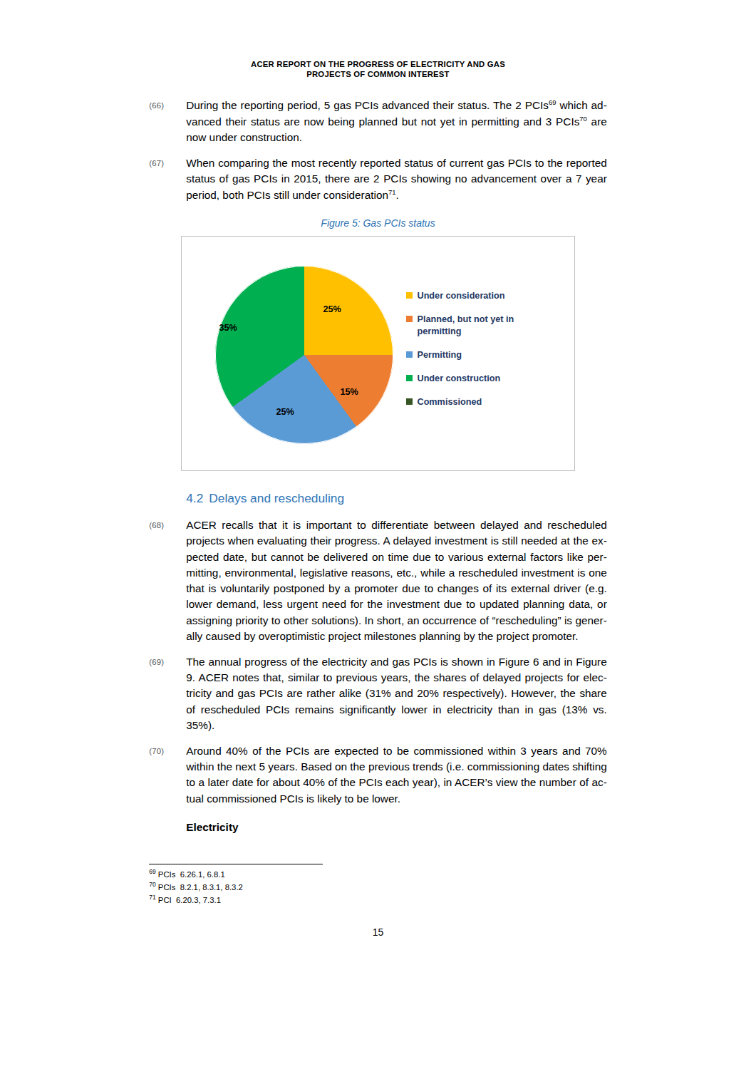ACER REPORT ON THE PROGRESS OF ELECTRICITY AND GAS
PROJECTS OF COMMON INTEREST
(66)
During the reporting period, 5 gas PCIs advanced their status. The 2 PCIs69 which advanced their status are now being planned but not yet in permitting and 3 PCIs70 are now under construction.
(67)
When comparing the most recently reported status of current gas PCIs to the reported status of gas PCIs in 2015, there are 2 PCIs showing no advancement over a 7 year period, both PCIs still under consideration71.
Figure 5: Gas PCIs status
25%
15%
25%
35%
Under consideration
Planned, but not yet in
permitting
Permitting
Under construction
Commissioned
4.2 Delays and rescheduling
(68)
ACER recalls that it is important to differentiate between delayed and rescheduled projects when evaluating their progress. A delayed investment is still needed at the expected date, but cannot be delivered on time due to various external factors like permitting, environmental, legislative reasons, etc., while a rescheduled investment is one that is voluntarily postponed by a promoter due to changes of its external driver (e.g. lower demand, less urgent need for the investment due to updated planning data, or assigning priority to other solutions). In short, an occurrence of “rescheduling” is generally caused by overoptimistic project milestones planning by the project promoter.
(69)
The annual progress of the electricity and gas PCIs is shown in Figure 6 and in Figure 9. ACER notes that, similar to previous years, the shares of delayed projects for electricity and gas PCIs are rather alike (31% and 20% respectively). However, the share of rescheduled PCIs remains significantly lower in electricity than in gas (13% vs. 35%).
(70)
Around 40% of the PCIs are expected to be commissioned within 3 years and 70% within the next 5 years. Based on the previous trends (i.e. commissioning dates shifting to a later date for about 40% of the PCIs each year), in ACER’s view the number of actual commissioned PCIs is likely to be lower.
Electricity
69 PCIs 6.26.1, 6.8.1
70 PCIs 8.2.1, 8.3.1, 8.3.2
71 PCI 6.20.3, 7.3.1
15